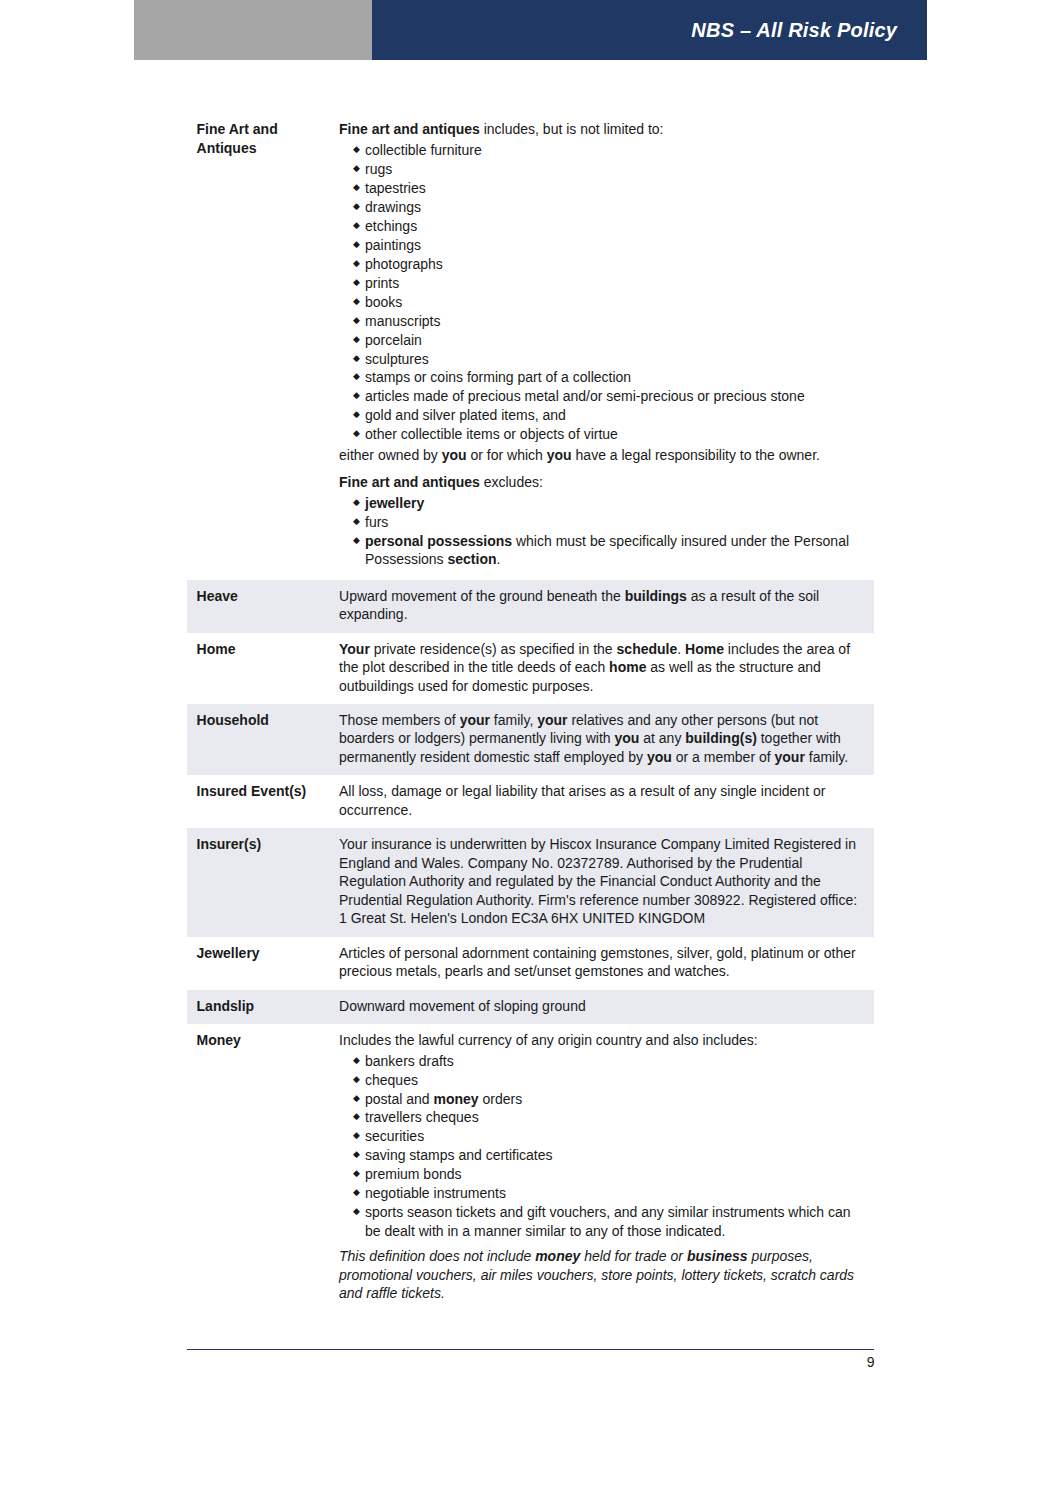NBS – All Risk Policy
| Fine Art and Antiques | Fine art and antiques includes, but is not limited to: collectible furniture rugs tapestries drawings etchings paintings photographs prints books manuscripts porcelain sculptures stamps or coins forming part of a collection articles made of precious metal and/or semi-precious or precious stone gold and silver plated items, and other collectible items or objects of virtue either owned by you or for which you have a legal responsibility to the owner. Fine art and antiques excludes: jewellery furs personal possessions which must be specifically insured under the Personal Possessions section . |
| Heave | Upward movement of the ground beneath the buildings as a result of the soil expanding. |
| Home | Your private residence(s) as specified in the schedule . Home includes the area of the plot described in the title deeds of each home as well as the structure and outbuildings used for domestic purposes. |
| Household | Those members of your family, your relatives and any other persons (but not boarders or lodgers) permanently living with you at any building(s) together with permanently resident domestic staff employed by you or a member of your family. |
| Insured Event(s) | All loss, damage or legal liability that arises as a result of any single incident or occurrence. |
| Insurer(s) | Your insurance is underwritten by Hiscox Insurance Company Limited Registered in England and Wales. Company No. 02372789. Authorised by the Prudential Regulation Authority and regulated by the Financial Conduct Authority and the Prudential Regulation Authority. Firm's reference number 308922. Registered office: 1 Great St. Helen's London EC3A 6HX UNITED KINGDOM |
| Jewellery | Articles of personal adornment containing gemstones, silver, gold, platinum or other precious metals, pearls and set/unset gemstones and watches. |
| Landslip | Downward movement of sloping ground |
| Money | Includes the lawful currency of any origin country and also includes: bankers drafts cheques postal and money orders travellers cheques securities saving stamps and certificates premium bonds negotiable instruments sports season tickets and gift vouchers, and any similar instruments which can be dealt with in a manner similar to any of those indicated. This definition does not include money held for trade or business purposes, promotional vouchers, air miles vouchers, store points, lottery tickets, scratch cards and raffle tickets. |
9